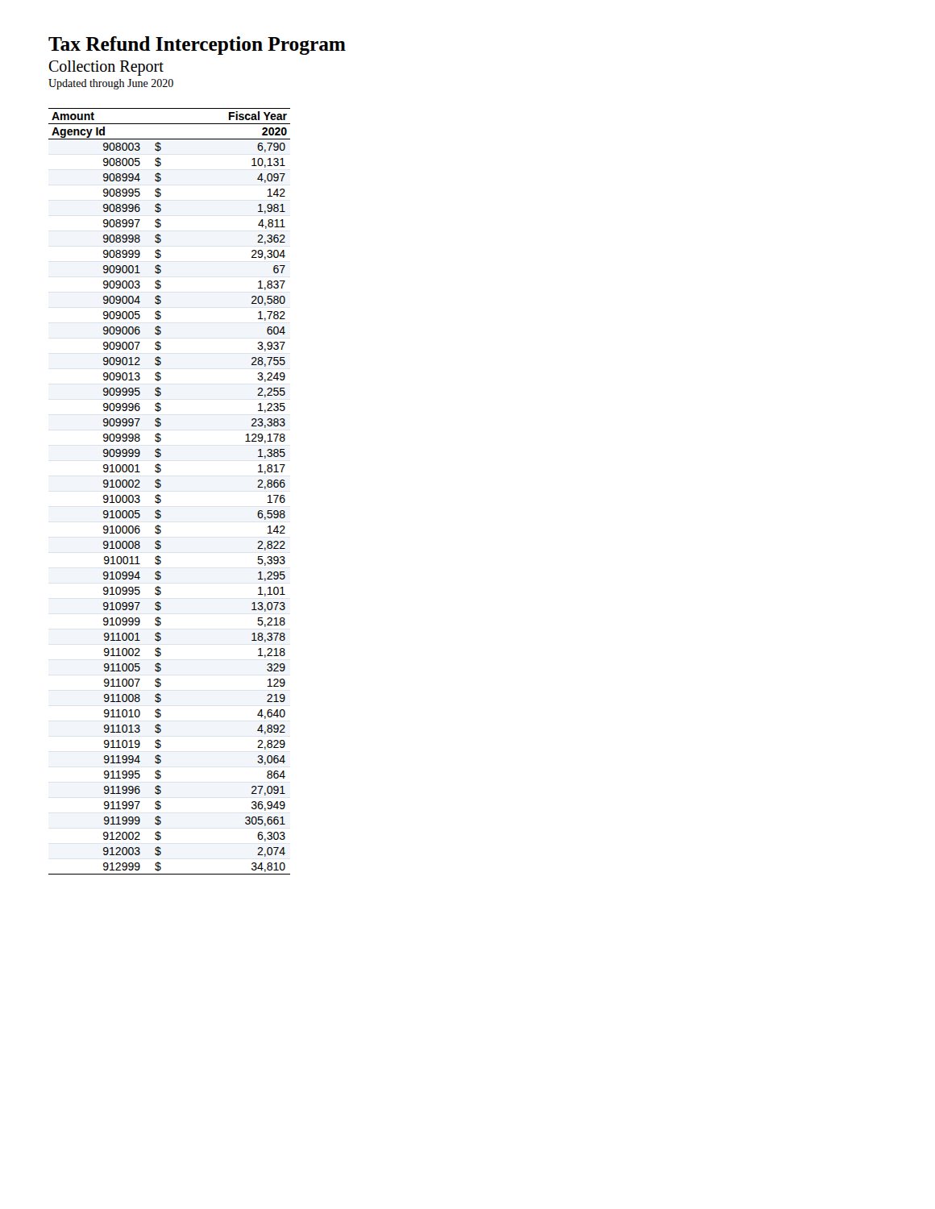Tax Refund Interception Program
Collection Report
Updated through June 2020
| Amount | Fiscal Year |
| --- | --- |
| Agency Id | 2020 |
| 908003 | $ | 6,790 |
| 908005 | $ | 10,131 |
| 908994 | $ | 4,097 |
| 908995 | $ | 142 |
| 908996 | $ | 1,981 |
| 908997 | $ | 4,811 |
| 908998 | $ | 2,362 |
| 908999 | $ | 29,304 |
| 909001 | $ | 67 |
| 909003 | $ | 1,837 |
| 909004 | $ | 20,580 |
| 909005 | $ | 1,782 |
| 909006 | $ | 604 |
| 909007 | $ | 3,937 |
| 909012 | $ | 28,755 |
| 909013 | $ | 3,249 |
| 909995 | $ | 2,255 |
| 909996 | $ | 1,235 |
| 909997 | $ | 23,383 |
| 909998 | $ | 129,178 |
| 909999 | $ | 1,385 |
| 910001 | $ | 1,817 |
| 910002 | $ | 2,866 |
| 910003 | $ | 176 |
| 910005 | $ | 6,598 |
| 910006 | $ | 142 |
| 910008 | $ | 2,822 |
| 910011 | $ | 5,393 |
| 910994 | $ | 1,295 |
| 910995 | $ | 1,101 |
| 910997 | $ | 13,073 |
| 910999 | $ | 5,218 |
| 911001 | $ | 18,378 |
| 911002 | $ | 1,218 |
| 911005 | $ | 329 |
| 911007 | $ | 129 |
| 911008 | $ | 219 |
| 911010 | $ | 4,640 |
| 911013 | $ | 4,892 |
| 911019 | $ | 2,829 |
| 911994 | $ | 3,064 |
| 911995 | $ | 864 |
| 911996 | $ | 27,091 |
| 911997 | $ | 36,949 |
| 911999 | $ | 305,661 |
| 912002 | $ | 6,303 |
| 912003 | $ | 2,074 |
| 912999 | $ | 34,810 |